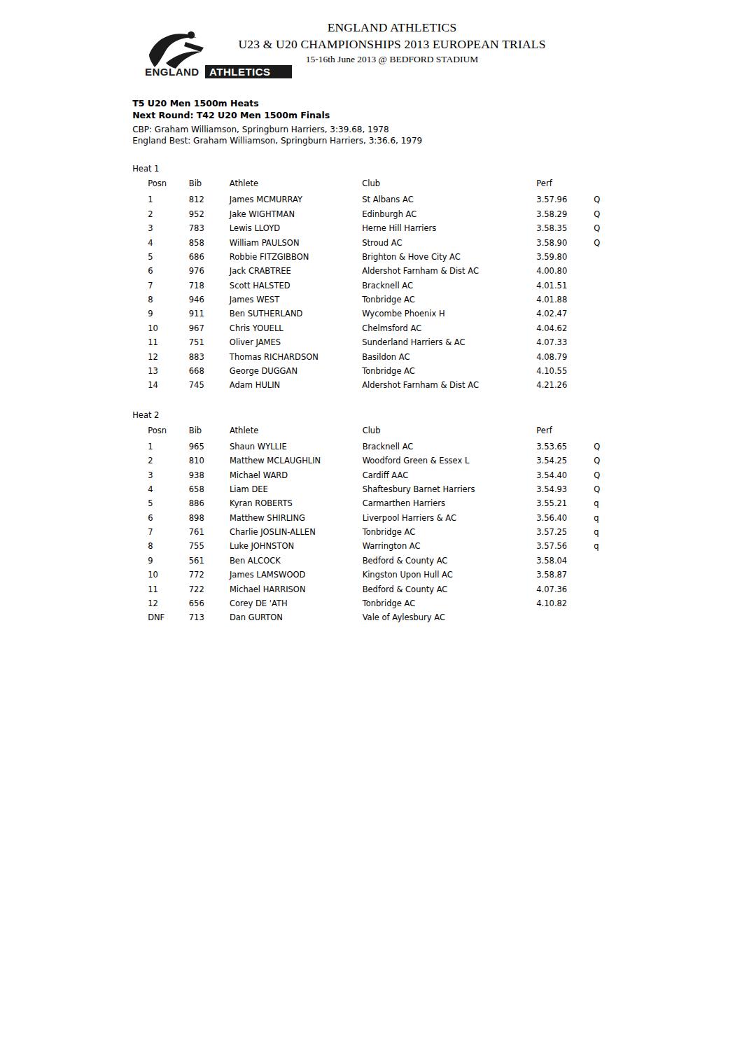ENGLAND ATHLETICS
ENGLAND ATHLETICS
U23 & U20 CHAMPIONSHIPS 2013 EUROPEAN TRIALS
15-16th June 2013 @ BEDFORD STADIUM
T5 U20 Men 1500m Heats
Next Round: T42 U20 Men 1500m Finals
CBP: Graham Williamson, Springburn Harriers, 3:39.68, 1978
England Best: Graham Williamson, Springburn Harriers, 3:36.6, 1979
Heat 1
| Posn | Bib | Athlete | Club | Perf | |
| --- | --- | --- | --- | --- | --- |
| 1 | 812 | James MCMURRAY | St Albans AC | 3.57.96 | Q |
| 2 | 952 | Jake WIGHTMAN | Edinburgh AC | 3.58.29 | Q |
| 3 | 783 | Lewis LLOYD | Herne Hill Harriers | 3.58.35 | Q |
| 4 | 858 | William PAULSON | Stroud AC | 3.58.90 | Q |
| 5 | 686 | Robbie FITZGIBBON | Brighton & Hove City AC | 3.59.80 | |
| 6 | 976 | Jack CRABTREE | Aldershot Farnham & Dist AC | 4.00.80 | |
| 7 | 718 | Scott HALSTED | Bracknell AC | 4.01.51 | |
| 8 | 946 | James WEST | Tonbridge AC | 4.01.88 | |
| 9 | 911 | Ben SUTHERLAND | Wycombe Phoenix H | 4.02.47 | |
| 10 | 967 | Chris YOUELL | Chelmsford AC | 4.04.62 | |
| 11 | 751 | Oliver JAMES | Sunderland Harriers & AC | 4.07.33 | |
| 12 | 883 | Thomas RICHARDSON | Basildon AC | 4.08.79 | |
| 13 | 668 | George DUGGAN | Tonbridge AC | 4.10.55 | |
| 14 | 745 | Adam HULIN | Aldershot Farnham & Dist AC | 4.21.26 | |
Heat 2
| Posn | Bib | Athlete | Club | Perf | |
| --- | --- | --- | --- | --- | --- |
| 1 | 965 | Shaun WYLLIE | Bracknell AC | 3.53.65 | Q |
| 2 | 810 | Matthew MCLAUGHLIN | Woodford Green & Essex L | 3.54.25 | Q |
| 3 | 938 | Michael WARD | Cardiff AAC | 3.54.40 | Q |
| 4 | 658 | Liam DEE | Shaftesbury Barnet Harriers | 3.54.93 | Q |
| 5 | 886 | Kyran ROBERTS | Carmarthen Harriers | 3.55.21 | q |
| 6 | 898 | Matthew SHIRLING | Liverpool Harriers & AC | 3.56.40 | q |
| 7 | 761 | Charlie JOSLIN-ALLEN | Tonbridge AC | 3.57.25 | q |
| 8 | 755 | Luke JOHNSTON | Warrington AC | 3.57.56 | q |
| 9 | 561 | Ben ALCOCK | Bedford & County AC | 3.58.04 | |
| 10 | 772 | James LAMSWOOD | Kingston Upon Hull AC | 3.58.87 | |
| 11 | 722 | Michael HARRISON | Bedford & County AC | 4.07.36 | |
| 12 | 656 | Corey DE 'ATH | Tonbridge AC | 4.10.82 | |
| DNF | 713 | Dan GURTON | Vale of Aylesbury AC | | |